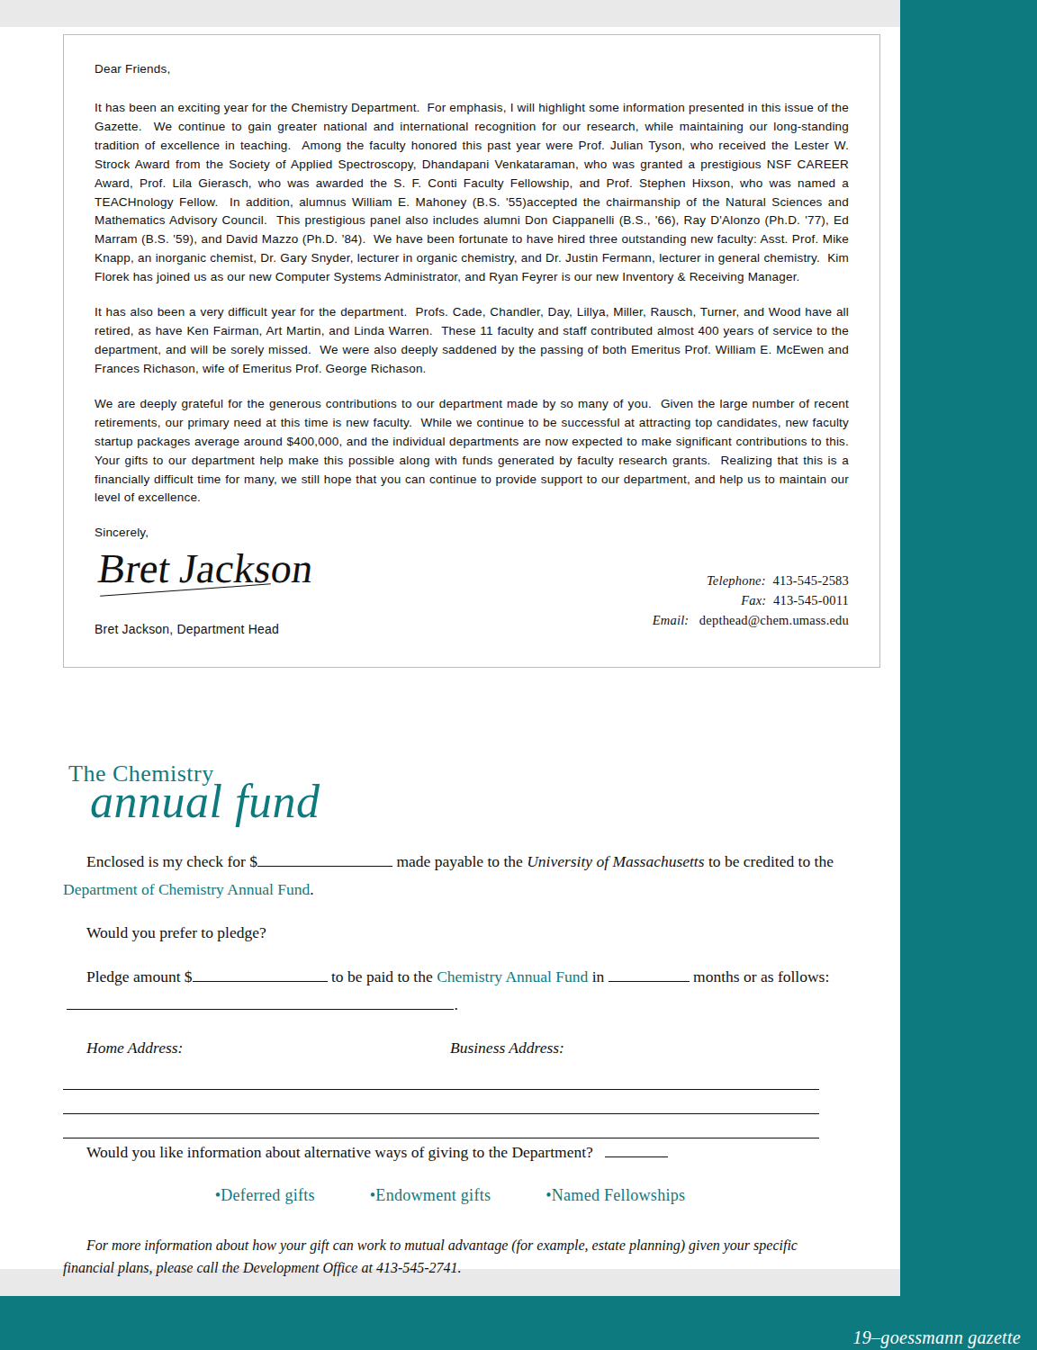Dear Friends,
It has been an exciting year for the Chemistry Department. For emphasis, I will highlight some information presented in this issue of the Gazette. We continue to gain greater national and international recognition for our research, while maintaining our long-standing tradition of excellence in teaching. Among the faculty honored this past year were Prof. Julian Tyson, who received the Lester W. Strock Award from the Society of Applied Spectroscopy, Dhandapani Venkataraman, who was granted a prestigious NSF CAREER Award, Prof. Lila Gierasch, who was awarded the S. F. Conti Faculty Fellowship, and Prof. Stephen Hixson, who was named a TEACHnology Fellow. In addition, alumnus William E. Mahoney (B.S. '55)accepted the chairmanship of the Natural Sciences and Mathematics Advisory Council. This prestigious panel also includes alumni Don Ciappanelli (B.S., '66), Ray D'Alonzo (Ph.D. '77), Ed Marram (B.S. '59), and David Mazzo (Ph.D. '84). We have been fortunate to have hired three outstanding new faculty: Asst. Prof. Mike Knapp, an inorganic chemist, Dr. Gary Snyder, lecturer in organic chemistry, and Dr. Justin Fermann, lecturer in general chemistry. Kim Florek has joined us as our new Computer Systems Administrator, and Ryan Feyrer is our new Inventory & Receiving Manager.
It has also been a very difficult year for the department. Profs. Cade, Chandler, Day, Lillya, Miller, Rausch, Turner, and Wood have all retired, as have Ken Fairman, Art Martin, and Linda Warren. These 11 faculty and staff contributed almost 400 years of service to the department, and will be sorely missed. We were also deeply saddened by the passing of both Emeritus Prof. William E. McEwen and Frances Richason, wife of Emeritus Prof. George Richason.
We are deeply grateful for the generous contributions to our department made by so many of you. Given the large number of recent retirements, our primary need at this time is new faculty. While we continue to be successful at attracting top candidates, new faculty startup packages average around $400,000, and the individual departments are now expected to make significant contributions to this. Your gifts to our department help make this possible along with funds generated by faculty research grants. Realizing that this is a financially difficult time for many, we still hope that you can continue to provide support to our department, and help us to maintain our level of excellence.
Sincerely,
Bret Jackson
Telephone: 413-545-2583
Fax: 413-545-0011
Email: depthead@chem.umass.edu
Bret Jackson, Department Head
The Chemistry
annual fund
Enclosed is my check for $ made payable to the University of Massachusetts to be credited to the Department of Chemistry Annual Fund.
Would you prefer to pledge?
Pledge amount $ to be paid to the Chemistry Annual Fund in months or as follows: .
Home Address:
Business Address:
Would you like information about alternative ways of giving to the Department?
•Deferred gifts •Endowment gifts •Named Fellowships
For more information about how your gift can work to mutual advantage (for example, estate planning) given your specific financial plans, please call the Development Office at 413-545-2741.
19–goessmann gazette